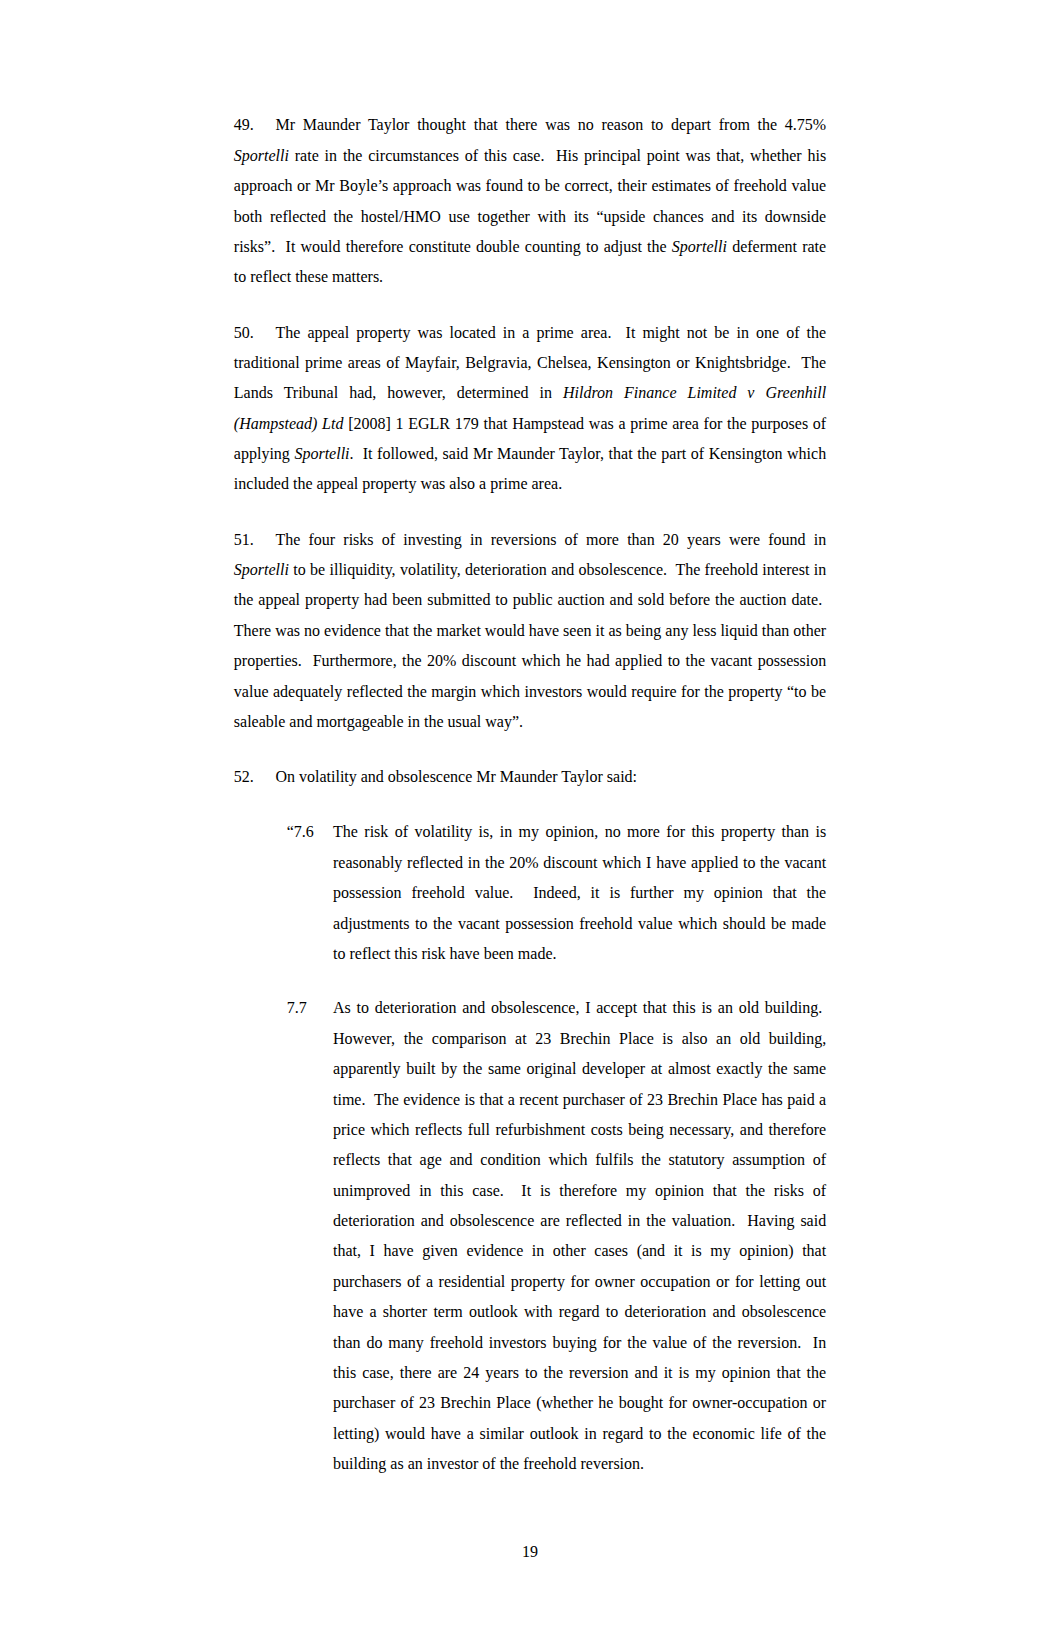49. Mr Maunder Taylor thought that there was no reason to depart from the 4.75% Sportelli rate in the circumstances of this case. His principal point was that, whether his approach or Mr Boyle’s approach was found to be correct, their estimates of freehold value both reflected the hostel/HMO use together with its “upside chances and its downside risks”. It would therefore constitute double counting to adjust the Sportelli deferment rate to reflect these matters.
50. The appeal property was located in a prime area. It might not be in one of the traditional prime areas of Mayfair, Belgravia, Chelsea, Kensington or Knightsbridge. The Lands Tribunal had, however, determined in Hildron Finance Limited v Greenhill (Hampstead) Ltd [2008] 1 EGLR 179 that Hampstead was a prime area for the purposes of applying Sportelli. It followed, said Mr Maunder Taylor, that the part of Kensington which included the appeal property was also a prime area.
51. The four risks of investing in reversions of more than 20 years were found in Sportelli to be illiquidity, volatility, deterioration and obsolescence. The freehold interest in the appeal property had been submitted to public auction and sold before the auction date. There was no evidence that the market would have seen it as being any less liquid than other properties. Furthermore, the 20% discount which he had applied to the vacant possession value adequately reflected the margin which investors would require for the property “to be saleable and mortgageable in the usual way”.
52. On volatility and obsolescence Mr Maunder Taylor said:
“7.6 The risk of volatility is, in my opinion, no more for this property than is reasonably reflected in the 20% discount which I have applied to the vacant possession freehold value. Indeed, it is further my opinion that the adjustments to the vacant possession freehold value which should be made to reflect this risk have been made.
7.7 As to deterioration and obsolescence, I accept that this is an old building. However, the comparison at 23 Brechin Place is also an old building, apparently built by the same original developer at almost exactly the same time. The evidence is that a recent purchaser of 23 Brechin Place has paid a price which reflects full refurbishment costs being necessary, and therefore reflects that age and condition which fulfils the statutory assumption of unimproved in this case. It is therefore my opinion that the risks of deterioration and obsolescence are reflected in the valuation. Having said that, I have given evidence in other cases (and it is my opinion) that purchasers of a residential property for owner occupation or for letting out have a shorter term outlook with regard to deterioration and obsolescence than do many freehold investors buying for the value of the reversion. In this case, there are 24 years to the reversion and it is my opinion that the purchaser of 23 Brechin Place (whether he bought for owner-occupation or letting) would have a similar outlook in regard to the economic life of the building as an investor of the freehold reversion.
19